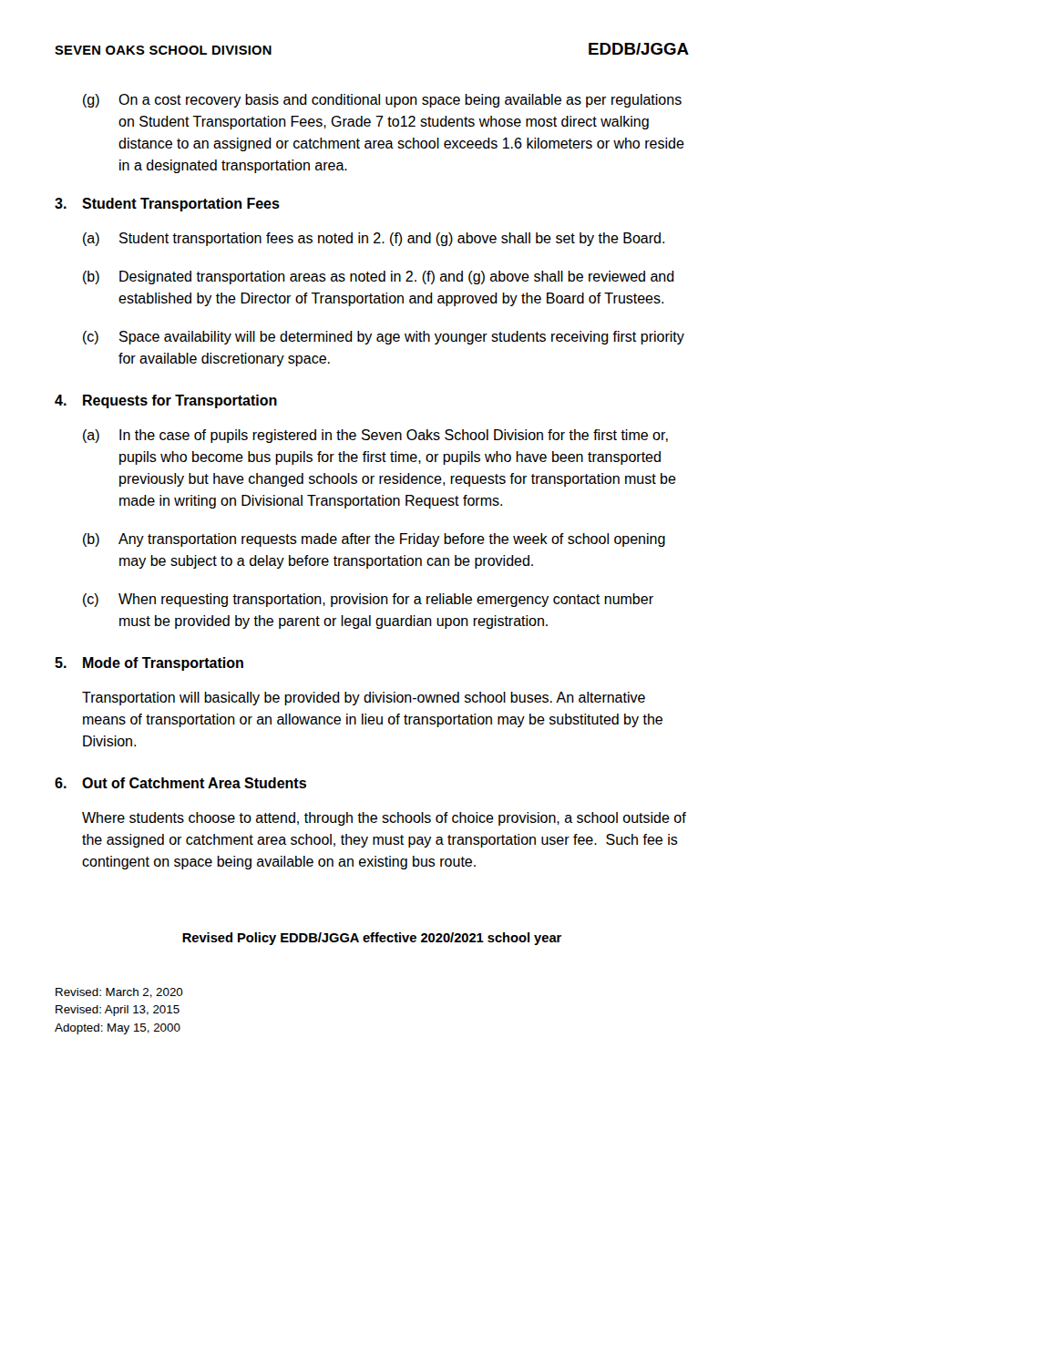SEVEN OAKS SCHOOL DIVISION
EDDB/JGGA
(g)
On a cost recovery basis and conditional upon space being available as per regulations on Student Transportation Fees, Grade 7 to12 students whose most direct walking distance to an assigned or catchment area school exceeds 1.6 kilometers or who reside in a designated transportation area.
3.
Student Transportation Fees
(a)
Student transportation fees as noted in 2. (f) and (g) above shall be set by the Board.
(b)
Designated transportation areas as noted in 2. (f) and (g) above shall be reviewed and established by the Director of Transportation and approved by the Board of Trustees.
(c)
Space availability will be determined by age with younger students receiving first priority for available discretionary space.
4.
Requests for Transportation
(a)
In the case of pupils registered in the Seven Oaks School Division for the first time or, pupils who become bus pupils for the first time, or pupils who have been transported previously but have changed schools or residence, requests for transportation must be made in writing on Divisional Transportation Request forms.
(b)
Any transportation requests made after the Friday before the week of school opening may be subject to a delay before transportation can be provided.
(c)
When requesting transportation, provision for a reliable emergency contact number must be provided by the parent or legal guardian upon registration.
5.
Mode of Transportation
Transportation will basically be provided by division-owned school buses. An alternative means of transportation or an allowance in lieu of transportation may be substituted by the Division.
6.
Out of Catchment Area Students
Where students choose to attend, through the schools of choice provision, a school outside of the assigned or catchment area school, they must pay a transportation user fee. Such fee is contingent on space being available on an existing bus route.
Revised Policy EDDB/JGGA effective 2020/2021 school year
Revised: March 2, 2020
Revised: April 13, 2015
Adopted: May 15, 2000